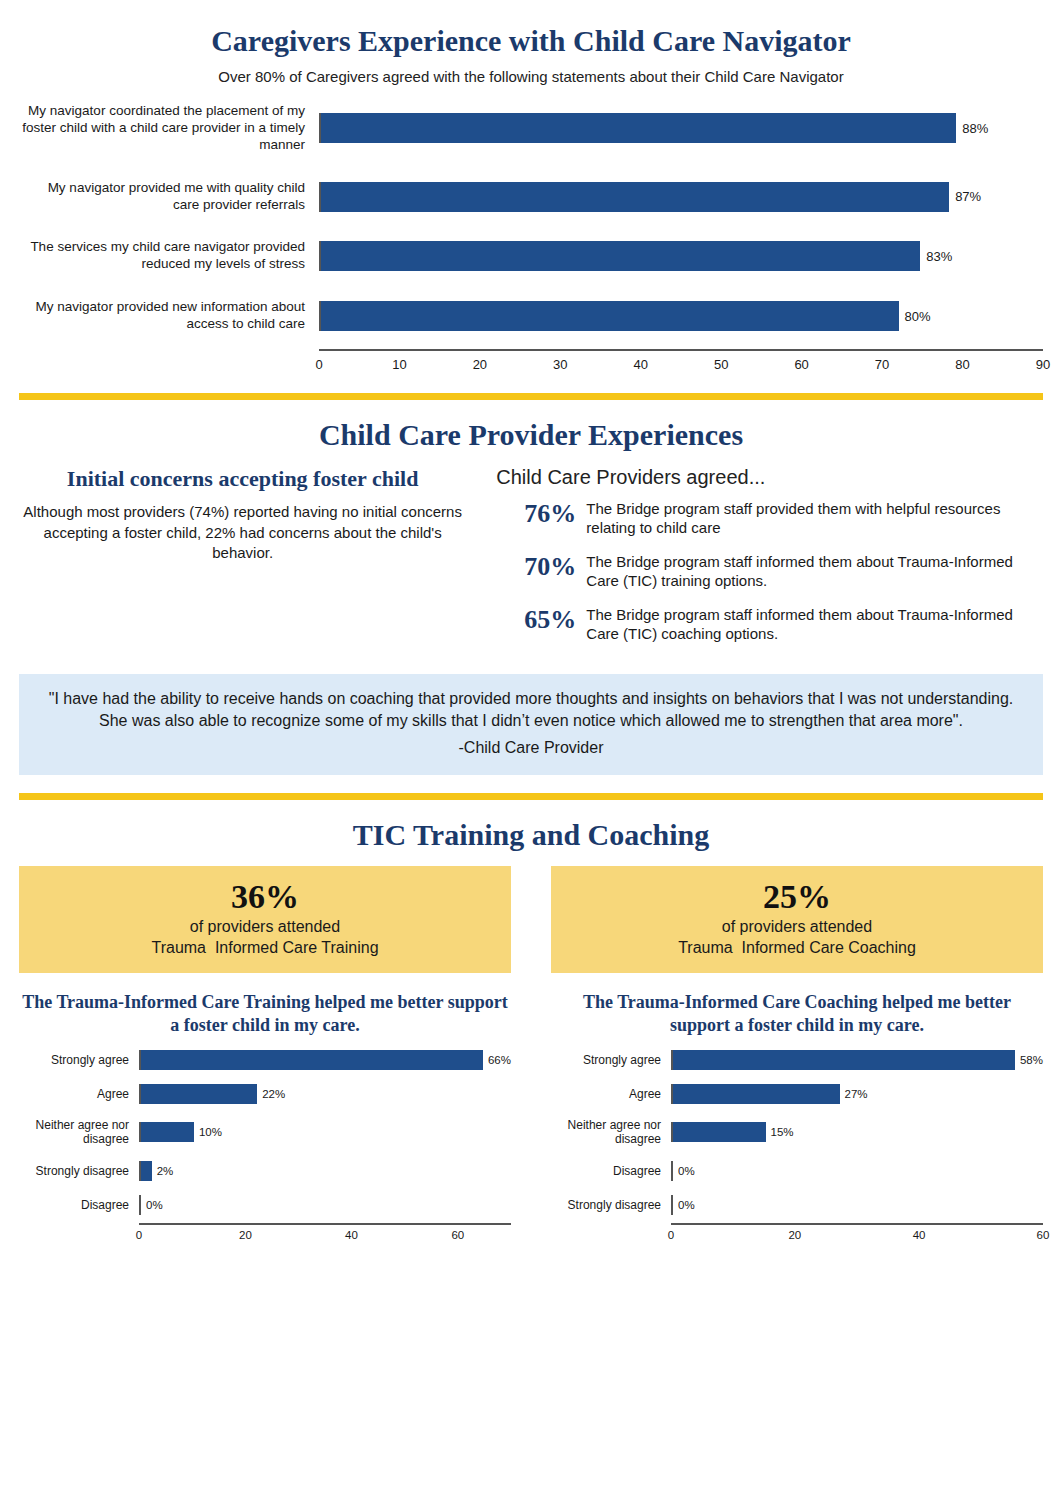Caregivers Experience with Child Care Navigator
Over 80% of Caregivers agreed with the following statements about their Child Care Navigator
My navigator coordinated the placement of my foster child with a child care provider in a timely manner
88%
My navigator provided me with quality child care provider referrals
87%
The services my child care navigator provided reduced my levels of stress
83%
My navigator provided new information about access to child care
80%
0 10 20 30 40 50 60 70 80 90
Child Care Provider Experiences
Initial concerns accepting foster child
Although most providers (74%) reported having no initial concerns accepting a foster child, 22% had concerns about the child's behavior.
Child Care Providers agreed...
76%
The Bridge program staff provided them with helpful resources relating to child care
70%
The Bridge program staff informed them about Trauma-Informed Care (TIC) training options.
65%
The Bridge program staff informed them about Trauma-Informed Care (TIC) coaching options.
"I have had the ability to receive hands on coaching that provided more thoughts and insights on behaviors that I was not understanding. She was also able to recognize some of my skills that I didn’t even notice which allowed me to strengthen that area more". -Child Care Provider
TIC Training and Coaching
36%
of providers attended
Trauma Informed Care Training
25%
of providers attended
Trauma Informed Care Coaching
The Trauma-Informed Care Training helped me better support a foster child in my care.
Strongly agree
66%
Agree
22%
Neither agree nor disagree
10%
Strongly disagree
2%
Disagree
0%
0 20 40 60
The Trauma-Informed Care Coaching helped me better support a foster child in my care.
Strongly agree
58%
Agree
27%
Neither agree nor disagree
15%
Disagree
0%
Strongly disagree
0%
0 20 40 60